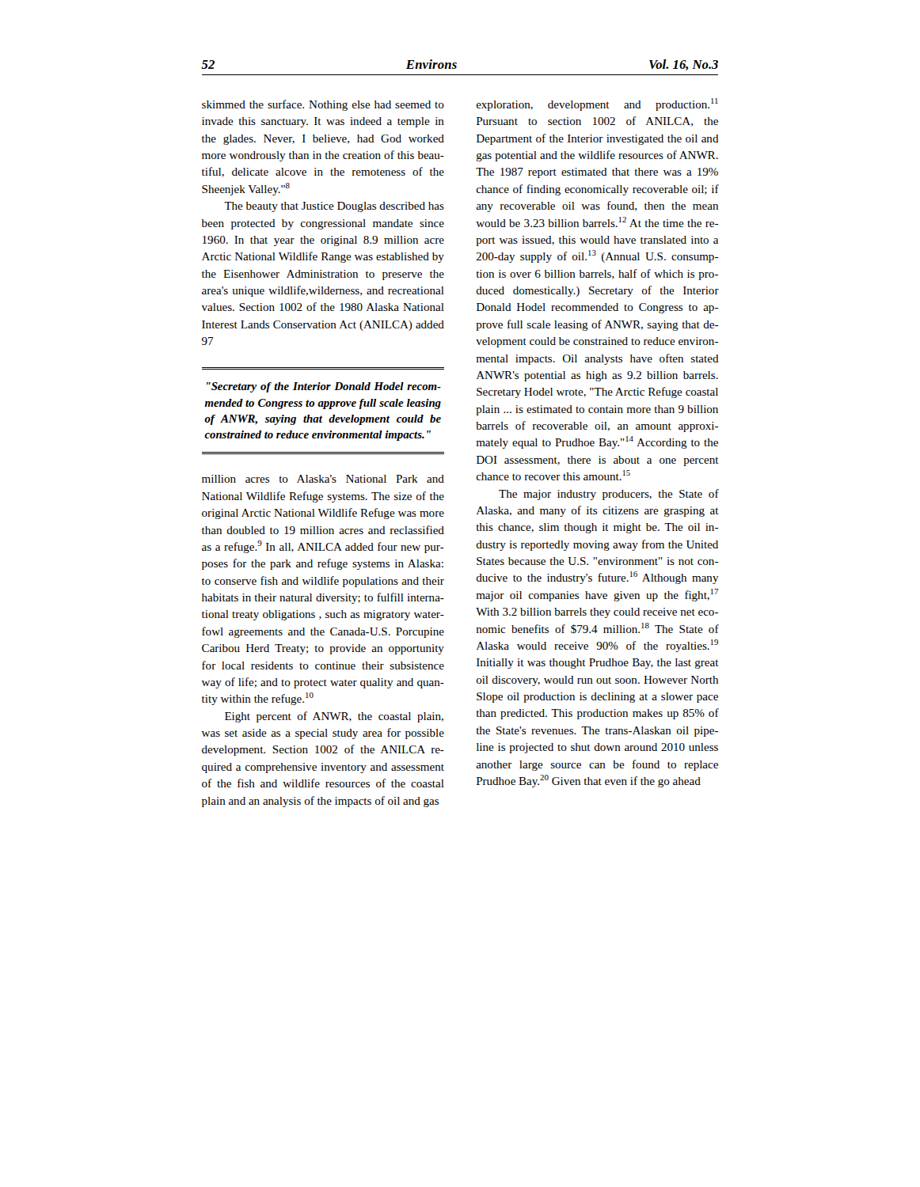52 Environs Vol. 16, No.3
skimmed the surface. Nothing else had seemed to invade this sanctuary. It was indeed a temple in the glades. Never, I believe, had God worked more wondrously than in the creation of this beautiful, delicate alcove in the remoteness of the Sheenjek Valley."8
The beauty that Justice Douglas described has been protected by congressional mandate since 1960. In that year the original 8.9 million acre Arctic National Wildlife Range was established by the Eisenhower Administration to preserve the area's unique wildlife,wilderness, and recreational values. Section 1002 of the 1980 Alaska National Interest Lands Conservation Act (ANILCA) added 97
"Secretary of the Interior Donald Hodel recommended to Congress to approve full scale leasing of ANWR, saying that development could be constrained to reduce environmental impacts."
million acres to Alaska's National Park and National Wildlife Refuge systems. The size of the original Arctic National Wildlife Refuge was more than doubled to 19 million acres and reclassified as a refuge.9 In all, ANILCA added four new purposes for the park and refuge systems in Alaska: to conserve fish and wildlife populations and their habitats in their natural diversity; to fulfill international treaty obligations , such as migratory waterfowl agreements and the Canada-U.S. Porcupine Caribou Herd Treaty; to provide an opportunity for local residents to continue their subsistence way of life; and to protect water quality and quantity within the refuge.10
Eight percent of ANWR, the coastal plain, was set aside as a special study area for possible development. Section 1002 of the ANILCA required a comprehensive inventory and assessment of the fish and wildlife resources of the coastal plain and an analysis of the impacts of oil and gas
exploration, development and production.11 Pursuant to section 1002 of ANILCA, the Department of the Interior investigated the oil and gas potential and the wildlife resources of ANWR. The 1987 report estimated that there was a 19% chance of finding economically recoverable oil; if any recoverable oil was found, then the mean would be 3.23 billion barrels.12 At the time the report was issued, this would have translated into a 200-day supply of oil.13 (Annual U.S. consumption is over 6 billion barrels, half of which is produced domestically.) Secretary of the Interior Donald Hodel recommended to Congress to approve full scale leasing of ANWR, saying that development could be constrained to reduce environmental impacts. Oil analysts have often stated ANWR's potential as high as 9.2 billion barrels. Secretary Hodel wrote, "The Arctic Refuge coastal plain ... is estimated to contain more than 9 billion barrels of recoverable oil, an amount approximately equal to Prudhoe Bay."14 According to the DOI assessment, there is about a one percent chance to recover this amount.15
The major industry producers, the State of Alaska, and many of its citizens are grasping at this chance, slim though it might be. The oil industry is reportedly moving away from the United States because the U.S. "environment" is not conducive to the industry's future.16 Although many major oil companies have given up the fight,17 With 3.2 billion barrels they could receive net economic benefits of $79.4 million.18 The State of Alaska would receive 90% of the royalties.19 Initially it was thought Prudhoe Bay, the last great oil discovery, would run out soon. However North Slope oil production is declining at a slower pace than predicted. This production makes up 85% of the State's revenues. The trans-Alaskan oil pipeline is projected to shut down around 2010 unless another large source can be found to replace Prudhoe Bay.20 Given that even if the go ahead